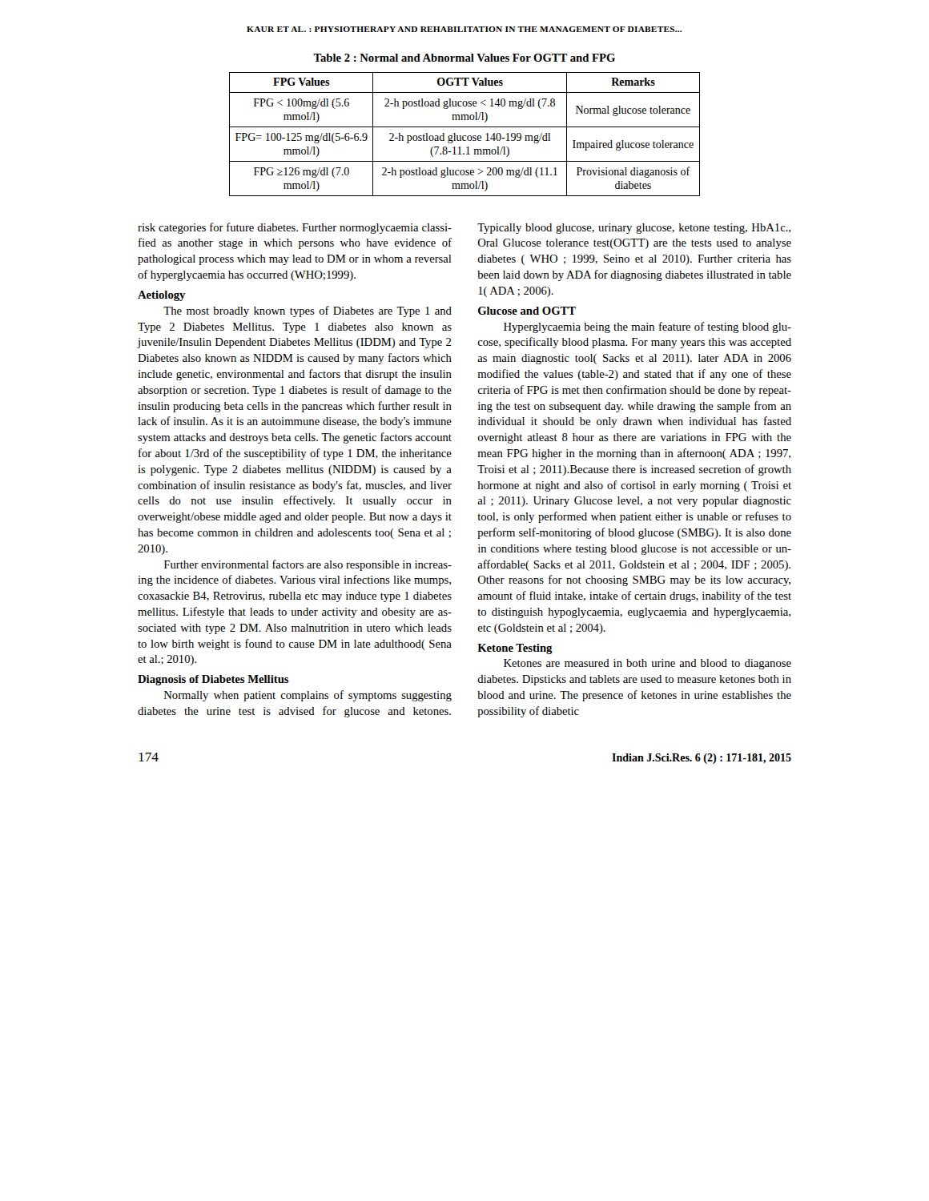KAUR ET AL. : PHYSIOTHERAPY AND REHABILITATION IN THE MANAGEMENT OF DIABETES...
Table 2 : Normal and Abnormal Values For OGTT and FPG
| FPG Values | OGTT Values | Remarks |
| --- | --- | --- |
| FPG < 100mg/dl (5.6 mmol/l) | 2-h postload glucose < 140 mg/dl (7.8 mmol/l) | Normal glucose tolerance |
| FPG= 100-125 mg/dl(5-6-6.9 mmol/l) | 2-h postload glucose 140-199 mg/dl (7.8-11.1 mmol/l) | Impaired glucose tolerance |
| FPG ≥126 mg/dl (7.0 mmol/l) | 2-h postload glucose > 200 mg/dl (11.1 mmol/l) | Provisional diaganosis of diabetes |
risk categories for future diabetes. Further normoglycaemia classified as another stage in which persons who have evidence of pathological process which may lead to DM or in whom a reversal of hyperglycaemia has occurred (WHO;1999).
Aetiology
The most broadly known types of Diabetes are Type 1 and Type 2 Diabetes Mellitus. Type 1 diabetes also known as juvenile/Insulin Dependent Diabetes Mellitus (IDDM) and Type 2 Diabetes also known as NIDDM is caused by many factors which include genetic, environmental and factors that disrupt the insulin absorption or secretion. Type 1 diabetes is result of damage to the insulin producing beta cells in the pancreas which further result in lack of insulin. As it is an autoimmune disease, the body's immune system attacks and destroys beta cells. The genetic factors account for about 1/3rd of the susceptibility of type 1 DM, the inheritance is polygenic. Type 2 diabetes mellitus (NIDDM) is caused by a combination of insulin resistance as body's fat, muscles, and liver cells do not use insulin effectively. It usually occur in overweight/obese middle aged and older people. But now a days it has become common in children and adolescents too( Sena et al ; 2010).
Further environmental factors are also responsible in increasing the incidence of diabetes. Various viral infections like mumps, coxasackie B4, Retrovirus, rubella etc may induce type 1 diabetes mellitus. Lifestyle that leads to under activity and obesity are associated with type 2 DM. Also malnutrition in utero which leads to low birth weight is found to cause DM in late adulthood( Sena et al.; 2010).
Diagnosis of Diabetes Mellitus
Normally when patient complains of symptoms suggesting diabetes the urine test is advised for glucose and ketones. Typically blood glucose, urinary glucose, ketone testing, HbA1c., Oral Glucose tolerance test(OGTT) are the tests used to analyse diabetes ( WHO ; 1999, Seino et al 2010). Further criteria has been laid down by ADA for diagnosing diabetes illustrated in table 1( ADA ; 2006).
Glucose and OGTT
Hyperglycaemia being the main feature of testing blood glucose, specifically blood plasma. For many years this was accepted as main diagnostic tool( Sacks et al 2011). later ADA in 2006 modified the values (table-2) and stated that if any one of these criteria of FPG is met then confirmation should be done by repeating the test on subsequent day. while drawing the sample from an individual it should be only drawn when individual has fasted overnight atleast 8 hour as there are variations in FPG with the mean FPG higher in the morning than in afternoon( ADA ; 1997, Troisi et al ; 2011).Because there is increased secretion of growth hormone at night and also of cortisol in early morning ( Troisi et al ; 2011). Urinary Glucose level, a not very popular diagnostic tool, is only performed when patient either is unable or refuses to perform self-monitoring of blood glucose (SMBG). It is also done in conditions where testing blood glucose is not accessible or unaffordable( Sacks et al 2011, Goldstein et al ; 2004, IDF ; 2005). Other reasons for not choosing SMBG may be its low accuracy, amount of fluid intake, intake of certain drugs, inability of the test to distinguish hypoglycaemia, euglycaemia and hyperglycaemia, etc (Goldstein et al ; 2004).
Ketone Testing
Ketones are measured in both urine and blood to diaganose diabetes. Dipsticks and tablets are used to measure ketones both in blood and urine. The presence of ketones in urine establishes the possibility of diabetic
174 Indian J.Sci.Res. 6 (2) : 171-181, 2015